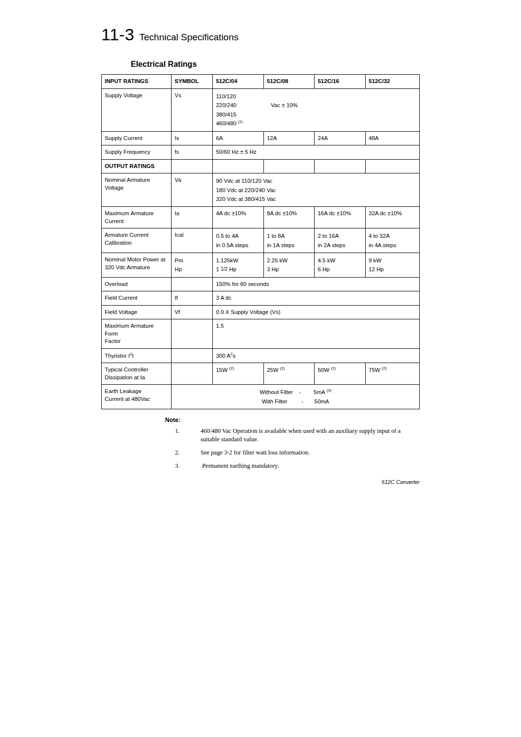11-3 Technical Specifications
Electrical Ratings
| INPUT RATINGS | SYMBOL | 512C/04 | 512C/08 | 512C/16 | 512C/32 |
| --- | --- | --- | --- | --- | --- |
| Supply Voltage | Vs | 110/120 220/240 Vac ± 10% 380/415 460/480 (1) |
| Supply Current | Is | 6A | 12A | 24A | 48A |
| Supply Frequency | fs | 50/60 Hz ± 5 Hz |
| OUTPUT RATINGS | | | | | |
| Nominal Armature Voltage | Va | 90 Vdc at 110/120 Vac 180 Vdc at 220/240 Vac 320 Vdc at 380/415 Vac |
| Maximum Armature Current | Ia | 4A dc ±10% | 8A dc ±10% | 16A dc ±10% | 32A dc ±10% |
| Armature Current Calibration | Ical | 0.5 to 4A in 0.5A steps | 1 to 8A in 1A steps | 2 to 16A in 2A steps | 4 to 32A in 4A steps |
| Nominal Motor Power at 320 Vdc Armature | Pm Hp | 1.125kW 1 1/2 Hp | 2.25 kW 3 Hp | 4.5 kW 6 Hp | 9 kW 12 Hp |
| Overload | | 150% for 60 seconds |
| Field Current | If | 3 A dc |
| Field Voltage | Vf | 0.9 X Supply Voltage (Vs) |
| Maximum Armature Form Factor | | 1.5 |
| Thyristor I 2 t | | 300 A 2 s |
| Typical Controller Dissipation at Ia | | 15W (2) | 25W (2) | 50W (2) | 75W (2) |
| Earth Leakage Current at 480Vac | Without Filter - 5mA (3) With Filter - 50mA |
Note:
1. 460/480 Vac Operation is available when used with an auxiliary supply input of a suitable standard value.
2. See page 3-2 for filter watt loss information.
3. Permanent earthing mandatory.
512C Converter